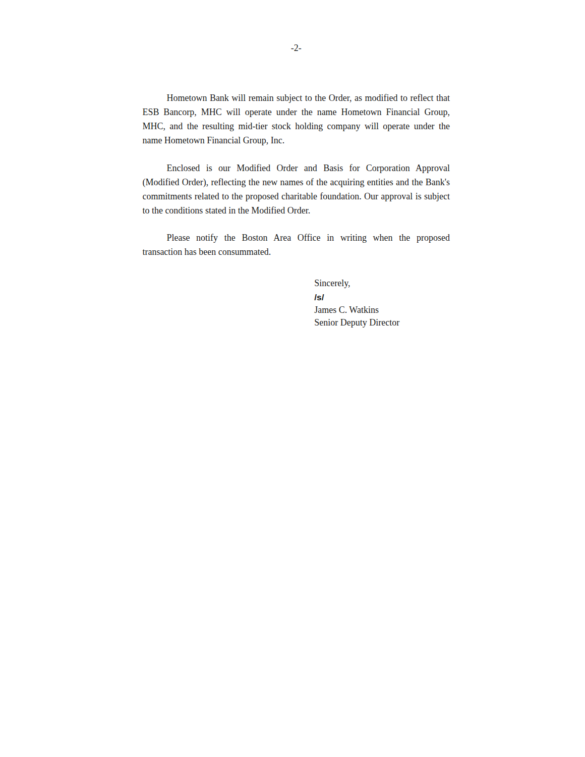-2-
Hometown Bank will remain subject to the Order, as modified to reflect that ESB Bancorp, MHC will operate under the name Hometown Financial Group, MHC, and the resulting mid-tier stock holding company will operate under the name Hometown Financial Group, Inc.
Enclosed is our Modified Order and Basis for Corporation Approval (Modified Order), reflecting the new names of the acquiring entities and the Bank's commitments related to the proposed charitable foundation. Our approval is subject to the conditions stated in the Modified Order.
Please notify the Boston Area Office in writing when the proposed transaction has been consummated.
Sincerely,
/s/
James C. Watkins
Senior Deputy Director